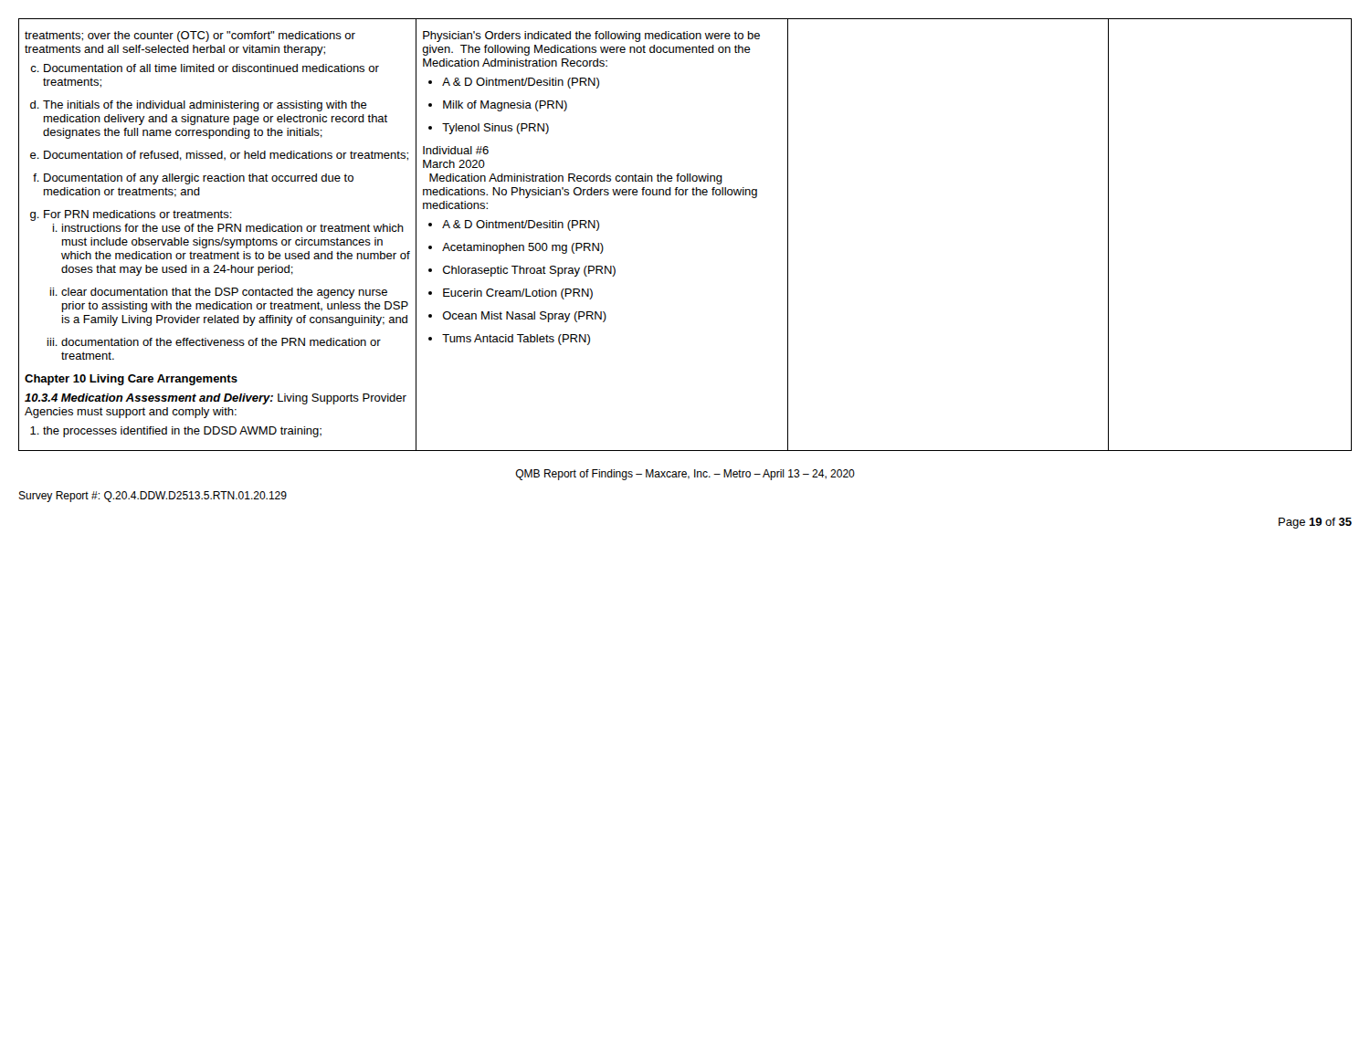| treatments; over the counter (OTC) or "comfort" medications or treatments and all self-selected herbal or vitamin therapy; Documentation of all time limited or discontinued medications or treatments; The initials of the individual administering or assisting with the medication delivery and a signature page or electronic record that designates the full name corresponding to the initials; Documentation of refused, missed, or held medications or treatments; Documentation of any allergic reaction that occurred due to medication or treatments; and For PRN medications or treatments: instructions for the use of the PRN medication or treatment which must include observable signs/symptoms or circumstances in which the medication or treatment is to be used and the number of doses that may be used in a 24-hour period; clear documentation that the DSP contacted the agency nurse prior to assisting with the medication or treatment, unless the DSP is a Family Living Provider related by affinity of consanguinity; and documentation of the effectiveness of the PRN medication or treatment. Chapter 10 Living Care Arrangements 10.3.4 Medication Assessment and Delivery: Living Supports Provider Agencies must support and comply with: the processes identified in the DDSD AWMD training; | Physician's Orders indicated the following medication were to be given. The following Medications were not documented on the Medication Administration Records: A & D Ointment/Desitin (PRN) Milk of Magnesia (PRN) Tylenol Sinus (PRN) Individual #6 March 2020 Medication Administration Records contain the following medications. No Physician's Orders were found for the following medications: A & D Ointment/Desitin (PRN) Acetaminophen 500 mg (PRN) Chloraseptic Throat Spray (PRN) Eucerin Cream/Lotion (PRN) Ocean Mist Nasal Spray (PRN) Tums Antacid Tablets (PRN) | | |
QMB Report of Findings – Maxcare, Inc. – Metro – April 13 – 24, 2020
Survey Report #: Q.20.4.DDW.D2513.5.RTN.01.20.129
Page 19 of 35